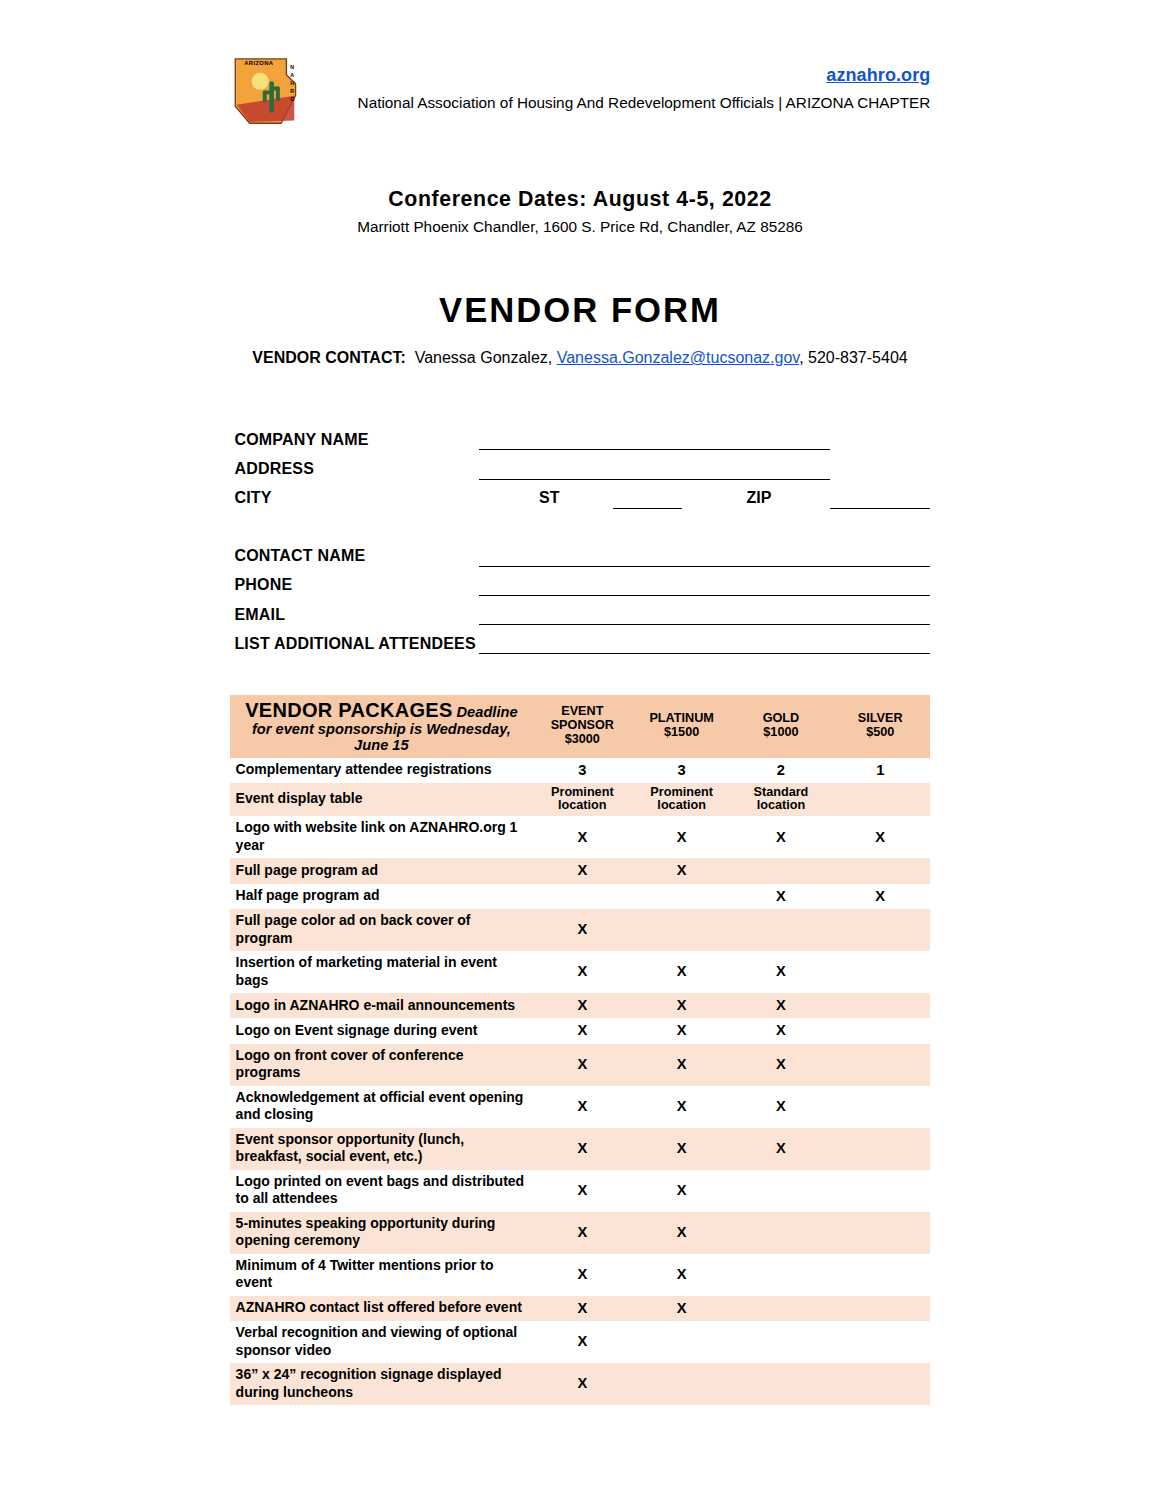ARIZONA N A H R O
aznahro.org
National Association of Housing And Redevelopment Officials | ARIZONA CHAPTER
Conference Dates: August 4-5, 2022
Marriott Phoenix Chandler, 1600 S. Price Rd, Chandler, AZ 85286
VENDOR FORM
VENDOR CONTACT: Vanessa Gonzalez, Vanessa.Gonzalez@tucsonaz.gov, 520-837-5404
| COMPANY NAME | |
| ADDRESS | |
| CITY | | ST | | ZIP | |
| CONTACT NAME | |
| PHONE | |
| EMAIL | |
| LIST ADDITIONAL ATTENDEES | |
| VENDOR PACKAGES Deadline for event sponsorship is Wednesday, June 15 | EVENT SPONSOR $3000 | PLATINUM $1500 | GOLD $1000 | SILVER $500 |
| --- | --- | --- | --- | --- |
| Complementary attendee registrations | 3 | 3 | 2 | 1 |
| Event display table | Prominent location | Prominent location | Standard location | |
| Logo with website link on AZNAHRO.org 1 year | X | X | X | X |
| Full page program ad | X | X | | |
| Half page program ad | | | X | X |
| Full page color ad on back cover of program | X | | | |
| Insertion of marketing material in event bags | X | X | X | |
| Logo in AZNAHRO e-mail announcements | X | X | X | |
| Logo on Event signage during event | X | X | X | |
| Logo on front cover of conference programs | X | X | X | |
| Acknowledgement at official event opening and closing | X | X | X | |
| Event sponsor opportunity (lunch, breakfast, social event, etc.) | X | X | X | |
| Logo printed on event bags and distributed to all attendees | X | X | | |
| 5-minutes speaking opportunity during opening ceremony | X | X | | |
| Minimum of 4 Twitter mentions prior to event | X | X | | |
| AZNAHRO contact list offered before event | X | X | | |
| Verbal recognition and viewing of optional sponsor video | X | | | |
| 36” x 24” recognition signage displayed during luncheons | X | | | |